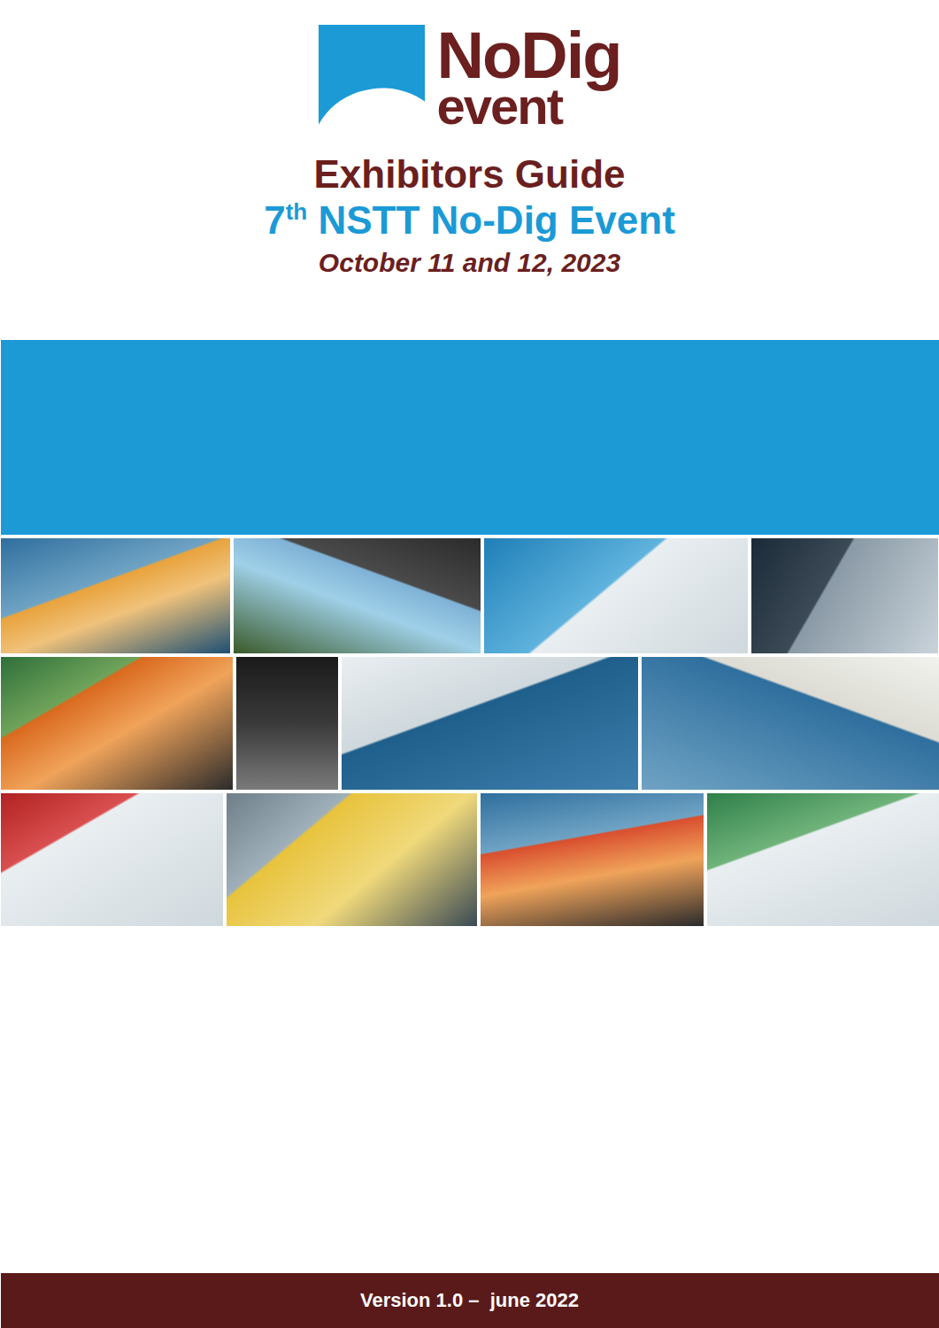NoDig event
Exhibitors Guide
7th NSTT No-Dig Event
October 11 and 12, 2023
Version 1.0 – june 2022